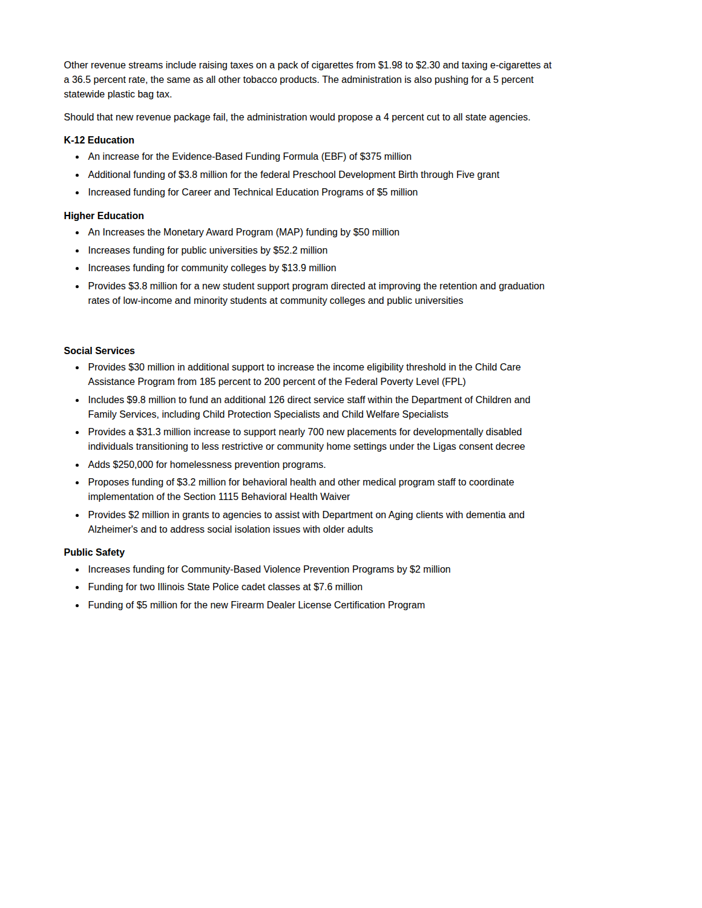Other revenue streams include raising taxes on a pack of cigarettes from $1.98 to $2.30 and taxing e-cigarettes at a 36.5 percent rate, the same as all other tobacco products. The administration is also pushing for a 5 percent statewide plastic bag tax.
Should that new revenue package fail, the administration would propose a 4 percent cut to all state agencies.
K-12 Education
An increase for the Evidence-Based Funding Formula (EBF) of $375 million
Additional funding of $3.8 million for the federal Preschool Development Birth through Five grant
Increased funding for Career and Technical Education Programs of $5 million
Higher Education
An Increases the Monetary Award Program (MAP) funding by $50 million
Increases funding for public universities by $52.2 million
Increases funding for community colleges by $13.9 million
Provides $3.8 million for a new student support program directed at improving the retention and graduation rates of low-income and minority students at community colleges and public universities
Social Services
Provides $30 million in additional support to increase the income eligibility threshold in the Child Care Assistance Program from 185 percent to 200 percent of the Federal Poverty Level (FPL)
Includes $9.8 million to fund an additional 126 direct service staff within the Department of Children and Family Services, including Child Protection Specialists and Child Welfare Specialists
Provides a $31.3 million increase to support nearly 700 new placements for developmentally disabled individuals transitioning to less restrictive or community home settings under the Ligas consent decree
Adds $250,000 for homelessness prevention programs.
Proposes funding of $3.2 million for behavioral health and other medical program staff to coordinate implementation of the Section 1115 Behavioral Health Waiver
Provides $2 million in grants to agencies to assist with Department on Aging clients with dementia and Alzheimer's and to address social isolation issues with older adults
Public Safety
Increases funding for Community-Based Violence Prevention Programs by $2 million
Funding for two Illinois State Police cadet classes at $7.6 million
Funding of $5 million for the new Firearm Dealer License Certification Program